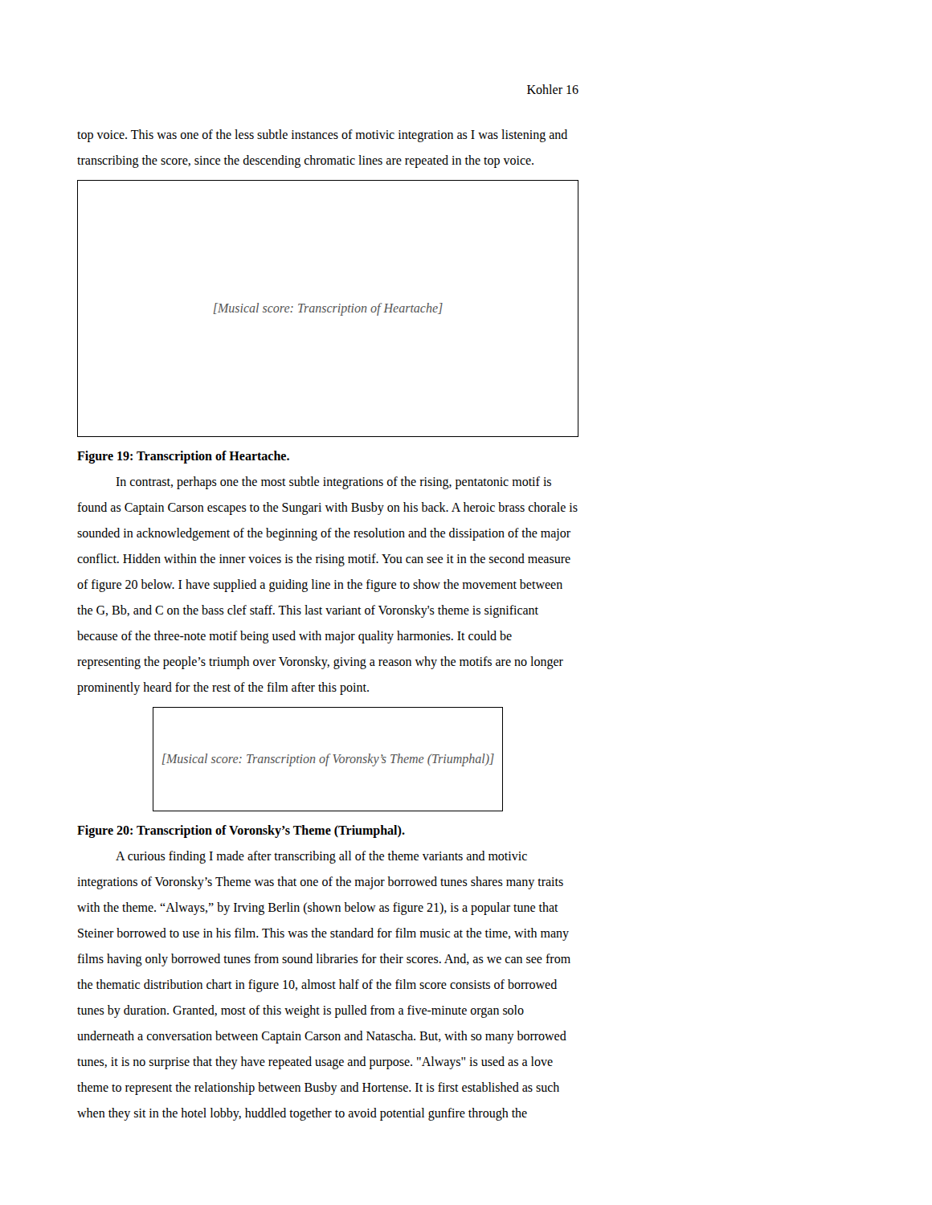Kohler 16
top voice. This was one of the less subtle instances of motivic integration as I was listening and transcribing the score, since the descending chromatic lines are repeated in the top voice.
[Musical score: Transcription of Heartache]
Figure 19: Transcription of Heartache.
In contrast, perhaps one the most subtle integrations of the rising, pentatonic motif is found as Captain Carson escapes to the Sungari with Busby on his back. A heroic brass chorale is sounded in acknowledgement of the beginning of the resolution and the dissipation of the major conflict. Hidden within the inner voices is the rising motif. You can see it in the second measure of figure 20 below. I have supplied a guiding line in the figure to show the movement between the G, Bb, and C on the bass clef staff. This last variant of Voronsky's theme is significant because of the three-note motif being used with major quality harmonies. It could be representing the people’s triumph over Voronsky, giving a reason why the motifs are no longer prominently heard for the rest of the film after this point.
[Musical score: Transcription of Voronsky’s Theme (Triumphal)]
Figure 20: Transcription of Voronsky’s Theme (Triumphal).
A curious finding I made after transcribing all of the theme variants and motivic integrations of Voronsky’s Theme was that one of the major borrowed tunes shares many traits with the theme. “Always,” by Irving Berlin (shown below as figure 21), is a popular tune that Steiner borrowed to use in his film. This was the standard for film music at the time, with many films having only borrowed tunes from sound libraries for their scores. And, as we can see from the thematic distribution chart in figure 10, almost half of the film score consists of borrowed tunes by duration. Granted, most of this weight is pulled from a five-minute organ solo underneath a conversation between Captain Carson and Natascha. But, with so many borrowed tunes, it is no surprise that they have repeated usage and purpose. "Always" is used as a love theme to represent the relationship between Busby and Hortense. It is first established as such when they sit in the hotel lobby, huddled together to avoid potential gunfire through the